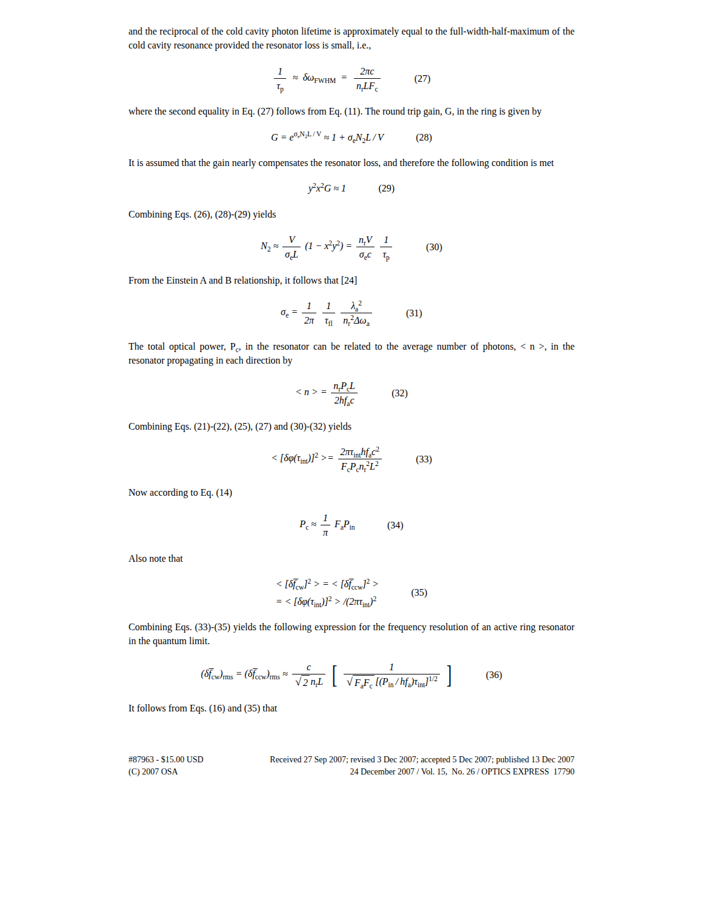and the reciprocal of the cold cavity photon lifetime is approximately equal to the full-width-half-maximum of the cold cavity resonance provided the resonator loss is small, i.e.,
1 τp ≈ δωFWHM = 2πc nrLFc
(27)
where the second equality in Eq. (27) follows from Eq. (11). The round trip gain, G, in the ring is given by
G = eσeN2L / V ≈ 1 + σeN2L / V
(28)
It is assumed that the gain nearly compensates the resonator loss, and therefore the following condition is met
y2x2G ≈ 1
(29)
Combining Eqs. (26), (28)-(29) yields
N2 ≈ VσeL (1 − x2y2) = nrV σec 1 τp
(30)
From the Einstein A and B relationship, it follows that [24]
σe = 12π 1 τfl λa2 nr2Δωa
(31)
The total optical power, Pc, in the resonator can be related to the average number of photons, < n >, in the resonator propagating in each direction by
< n > = nrPcL 2hfac
(32)
Combining Eqs. (21)-(22), (25), (27) and (30)-(32) yields
< [δφ(τint)]2 >= 2πτinthfac2 FcPcnr2L2
(33)
Now according to Eq. (14)
Pc ≈ 1 π FaPin
(34)
Also note that
< [δf̅cw]2 > = < [δf̅ccw]2 >
= < [δφ(τint)]2 > /(2πτint)2
(35)
Combining Eqs. (33)-(35) yields the following expression for the frequency resolution of an active ring resonator in the quantum limit.
(δf̅cw)rms = (δf̅ccw)rms ≈ c 2nrL [ 1 FaFc[(Pin / hfa)τint]1/2 ]
(36)
It follows from Eqs. (16) and (35) that
#87963 - $15.00 USD Received 27 Sep 2007; revised 3 Dec 2007; accepted 5 Dec 2007; published 13 Dec 2007
(C) 2007 OSA 24 December 2007 / Vol. 15, No. 26 / OPTICS EXPRESS 17790